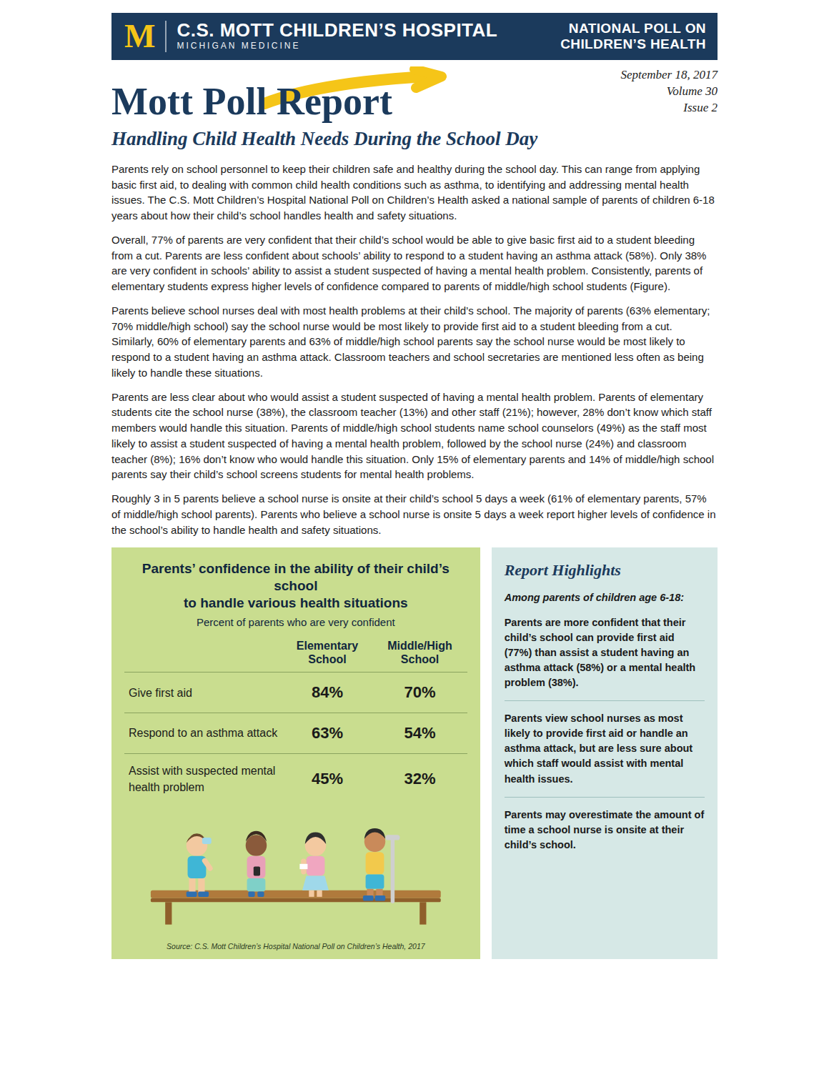M
C.S. Mott Children’s Hospital
Michigan Medicine
National Poll on
Children’s Health
Mott Poll Report
September 18, 2017
Volume 30
Issue 2
Handling Child Health Needs During the School Day
Parents rely on school personnel to keep their children safe and healthy during the school day. This can range from applying basic first aid, to dealing with common child health conditions such as asthma, to identifying and addressing mental health issues. The C.S. Mott Children’s Hospital National Poll on Children’s Health asked a national sample of parents of children 6-18 years about how their child’s school handles health and safety situations.
Overall, 77% of parents are very confident that their child’s school would be able to give basic first aid to a student bleeding from a cut. Parents are less confident about schools’ ability to respond to a student having an asthma attack (58%). Only 38% are very confident in schools’ ability to assist a student suspected of having a mental health problem. Consistently, parents of elementary students express higher levels of confidence compared to parents of middle/high school students (Figure).
Parents believe school nurses deal with most health problems at their child’s school. The majority of parents (63% elementary; 70% middle/high school) say the school nurse would be most likely to provide first aid to a student bleeding from a cut. Similarly, 60% of elementary parents and 63% of middle/high school parents say the school nurse would be most likely to respond to a student having an asthma attack. Classroom teachers and school secretaries are mentioned less often as being likely to handle these situations.
Parents are less clear about who would assist a student suspected of having a mental health problem. Parents of elementary students cite the school nurse (38%), the classroom teacher (13%) and other staff (21%); however, 28% don’t know which staff members would handle this situation. Parents of middle/high school students name school counselors (49%) as the staff most likely to assist a student suspected of having a mental health problem, followed by the school nurse (24%) and classroom teacher (8%); 16% don’t know who would handle this situation. Only 15% of elementary parents and 14% of middle/high school parents say their child’s school screens students for mental health problems.
Roughly 3 in 5 parents believe a school nurse is onsite at their child’s school 5 days a week (61% of elementary parents, 57% of middle/high school parents). Parents who believe a school nurse is onsite 5 days a week report higher levels of confidence in the school’s ability to handle health and safety situations.
Parents’ confidence in the ability of their child’s school
to handle various health situations
Percent of parents who are very confident
| | Elementary School | Middle/High School |
| --- | --- | --- |
| Give first aid | 84% | 70% |
| Respond to an asthma attack | 63% | 54% |
| Assist with suspected mental health problem | 45% | 32% |
Source: C.S. Mott Children’s Hospital National Poll on Children’s Health, 2017
Report Highlights
Among parents of children age 6-18:
Parents are more confident that their child’s school can provide first aid (77%) than assist a student having an asthma attack (58%) or a mental health problem (38%).
Parents view school nurses as most likely to provide first aid or handle an asthma attack, but are less sure about which staff would assist with mental health issues.
Parents may overestimate the amount of time a school nurse is onsite at their child’s school.